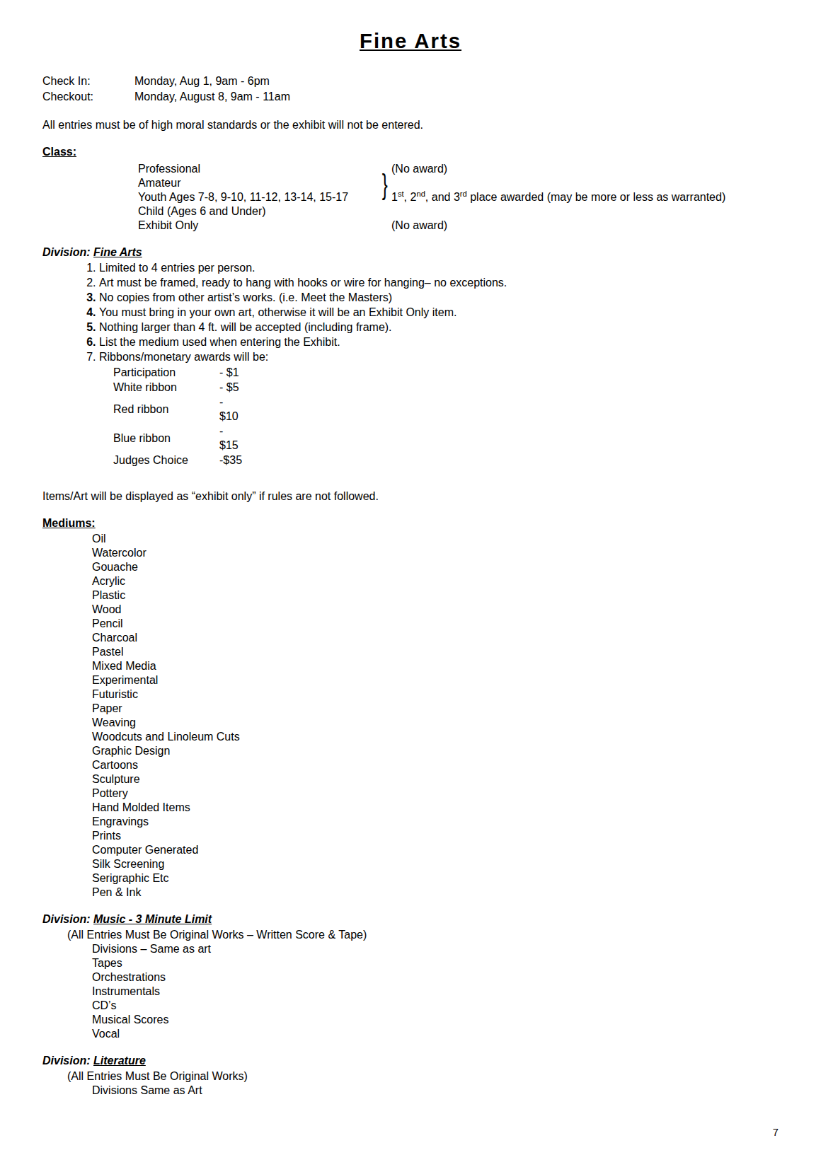Fine Arts
| Check In: | Monday, Aug 1, 9am - 6pm |
| Checkout: | Monday, August 8, 9am - 11am |
All entries must be of high moral standards or the exhibit will not be entered.
Class:
| Professional | | (No award) |
| Amateur | } | 1 st , 2 nd , and 3 rd place awarded (may be more or less as warranted) |
| Youth Ages 7-8, 9-10, 11-12, 13-14, 15-17 |
| Child (Ages 6 and Under) |
| Exhibit Only | | (No award) |
Division: Fine Arts
Limited to 4 entries per person.
Art must be framed, ready to hang with hooks or wire for hanging– no exceptions.
No copies from other artist’s works. (i.e. Meet the Masters)
You must bring in your own art, otherwise it will be an Exhibit Only item.
Nothing larger than 4 ft. will be accepted (including frame).
List the medium used when entering the Exhibit.
Ribbons/monetary awards will be:
| Participation | - $1 |
| White ribbon | - $5 |
| Red ribbon | - $10 |
| Blue ribbon | - $15 |
| Judges Choice | -$35 |
Items/Art will be displayed as “exhibit only” if rules are not followed.
Mediums:
Oil
Watercolor
Gouache
Acrylic
Plastic
Wood
Pencil
Charcoal
Pastel
Mixed Media
Experimental
Futuristic
Paper
Weaving
Woodcuts and Linoleum Cuts
Graphic Design
Cartoons
Sculpture
Pottery
Hand Molded Items
Engravings
Prints
Computer Generated
Silk Screening
Serigraphic Etc
Pen & Ink
Division: Music - 3 Minute Limit
(All Entries Must Be Original Works – Written Score & Tape)
Divisions – Same as art
Tapes
Orchestrations
Instrumentals
CD’s
Musical Scores
Vocal
Division: Literature
(All Entries Must Be Original Works)
Divisions Same as Art
7